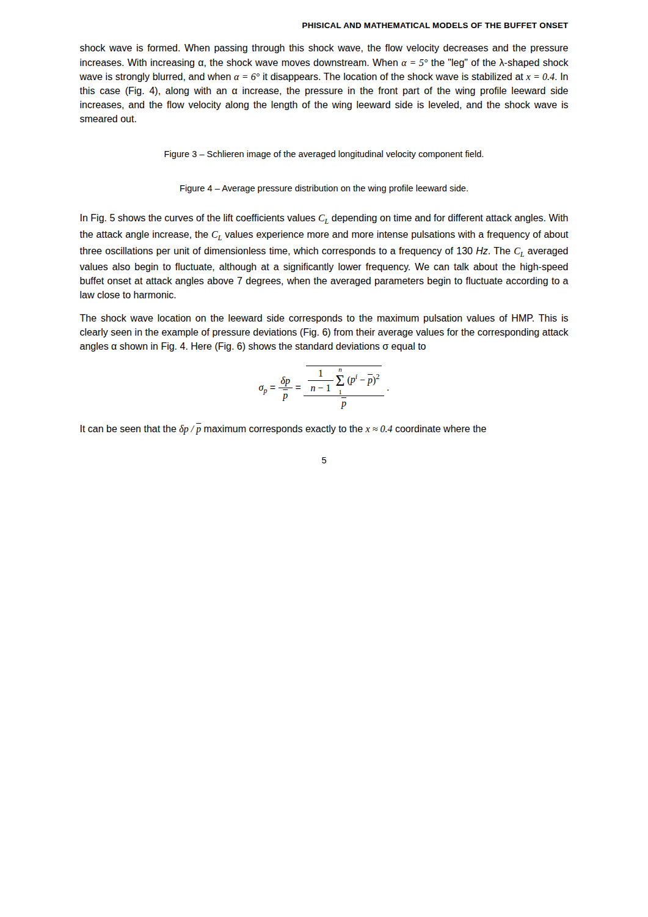PHISICAL AND MATHEMATICAL MODELS OF THE BUFFET ONSET
shock wave is formed. When passing through this shock wave, the flow velocity decreases and the pressure increases. With increasing α, the shock wave moves downstream. When α = 5° the "leg" of the λ-shaped shock wave is strongly blurred, and when α = 6° it disappears. The location of the shock wave is stabilized at x = 0.4. In this case (Fig. 4), along with an α increase, the pressure in the front part of the wing profile leeward side increases, and the flow velocity along the length of the wing leeward side is leveled, and the shock wave is smeared out.
Figure 3 – Schlieren image of the averaged longitudinal velocity component field.
Figure 4 – Average pressure distribution on the wing profile leeward side.
In Fig. 5 shows the curves of the lift coefficients values CL depending on time and for different attack angles. With the attack angle increase, the CL values experience more and more intense pulsations with a frequency of about three oscillations per unit of dimensionless time, which corresponds to a frequency of 130 Hz. The CL averaged values also begin to fluctuate, although at a significantly lower frequency. We can talk about the high-speed buffet onset at attack angles above 7 degrees, when the averaged parameters begin to fluctuate according to a law close to harmonic.
The shock wave location on the leeward side corresponds to the maximum pulsation values of HMP. This is clearly seen in the example of pressure deviations (Fig. 6) from their average values for the corresponding attack angles α shown in Fig. 4. Here (Fig. 6) shows the standard deviations σ equal to
σp = δp p = 1 n − 1 n Σ 1 (pi − p)2 p .
It can be seen that the δp / p maximum corresponds exactly to the x ≈ 0.4 coordinate where the
5